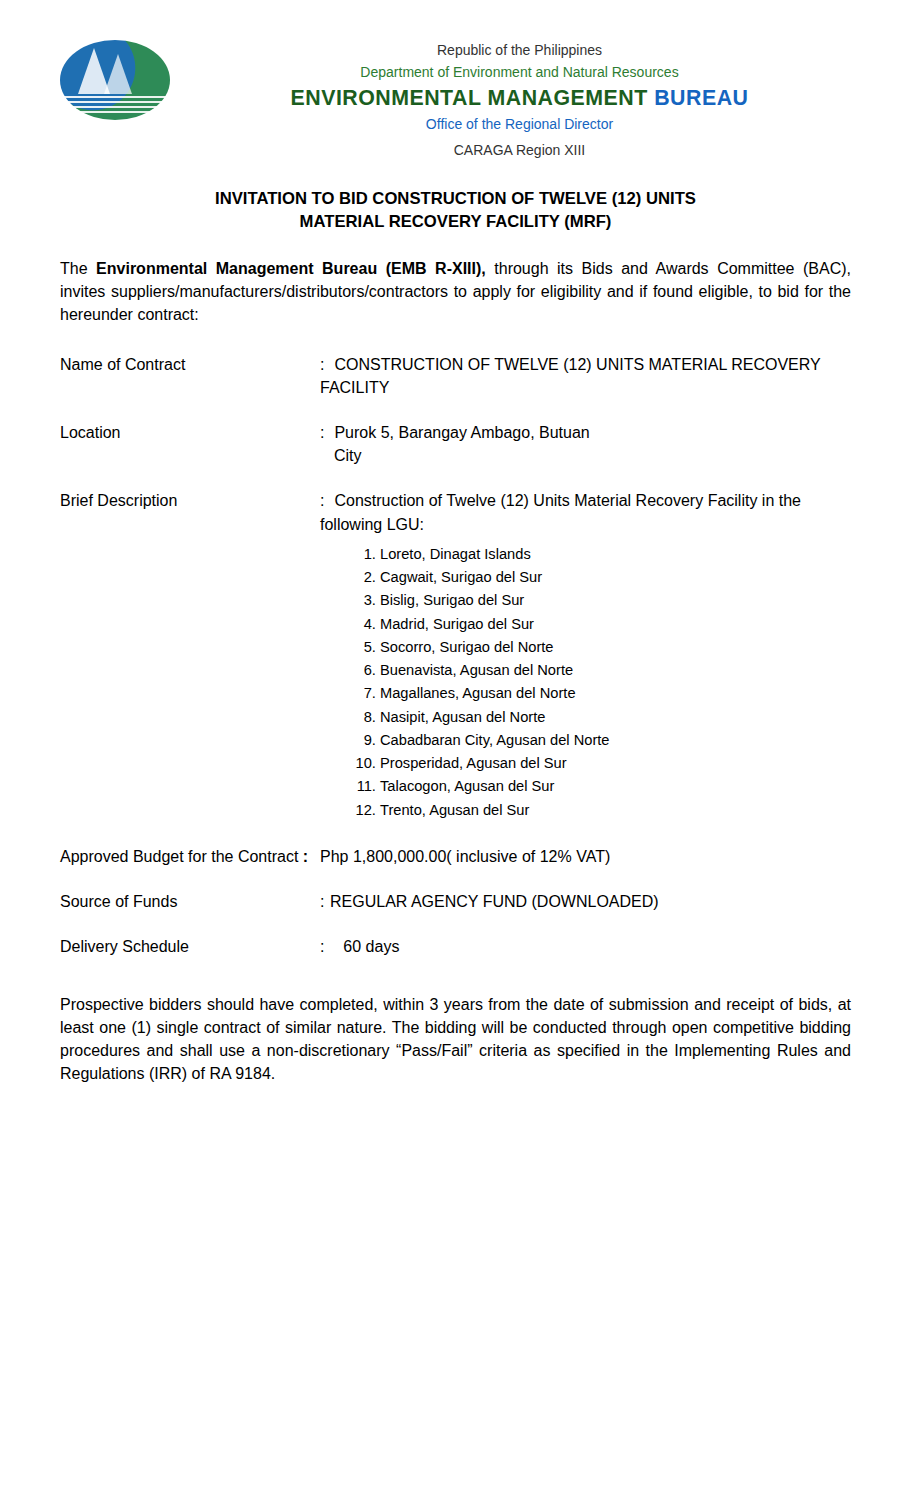Republic of the Philippines
Department of Environment and Natural Resources
ENVIRONMENTAL MANAGEMENT BUREAU
Office of the Regional Director
CARAGA Region XIII
INVITATION TO BID CONSTRUCTION OF TWELVE (12) UNITS
MATERIAL RECOVERY FACILITY (MRF)
The Environmental Management Bureau (EMB R-XIII), through its Bids and Awards Committee (BAC), invites suppliers/manufacturers/distributors/contractors to apply for eligibility and if found eligible, to bid for the hereunder contract:
Name of Contract
: CONSTRUCTION OF TWELVE (12) UNITS MATERIAL RECOVERY FACILITY
Location
: Purok 5, Barangay Ambago, Butuan
City
Brief Description
: Construction of Twelve (12) Units Material Recovery Facility in the following LGU:
Loreto, Dinagat Islands
Cagwait, Surigao del Sur
Bislig, Surigao del Sur
Madrid, Surigao del Sur
Socorro, Surigao del Norte
Buenavista, Agusan del Norte
Magallanes, Agusan del Norte
Nasipit, Agusan del Norte
Cabadbaran City, Agusan del Norte
Prosperidad, Agusan del Sur
Talacogon, Agusan del Sur
Trento, Agusan del Sur
Approved Budget for the Contract :
Php 1,800,000.00( inclusive of 12% VAT)
Source of Funds
: REGULAR AGENCY FUND (DOWNLOADED)
Delivery Schedule
: 60 days
Prospective bidders should have completed, within 3 years from the date of submission and receipt of bids, at least one (1) single contract of similar nature. The bidding will be conducted through open competitive bidding procedures and shall use a non-discretionary “Pass/Fail” criteria as specified in the Implementing Rules and Regulations (IRR) of RA 9184.